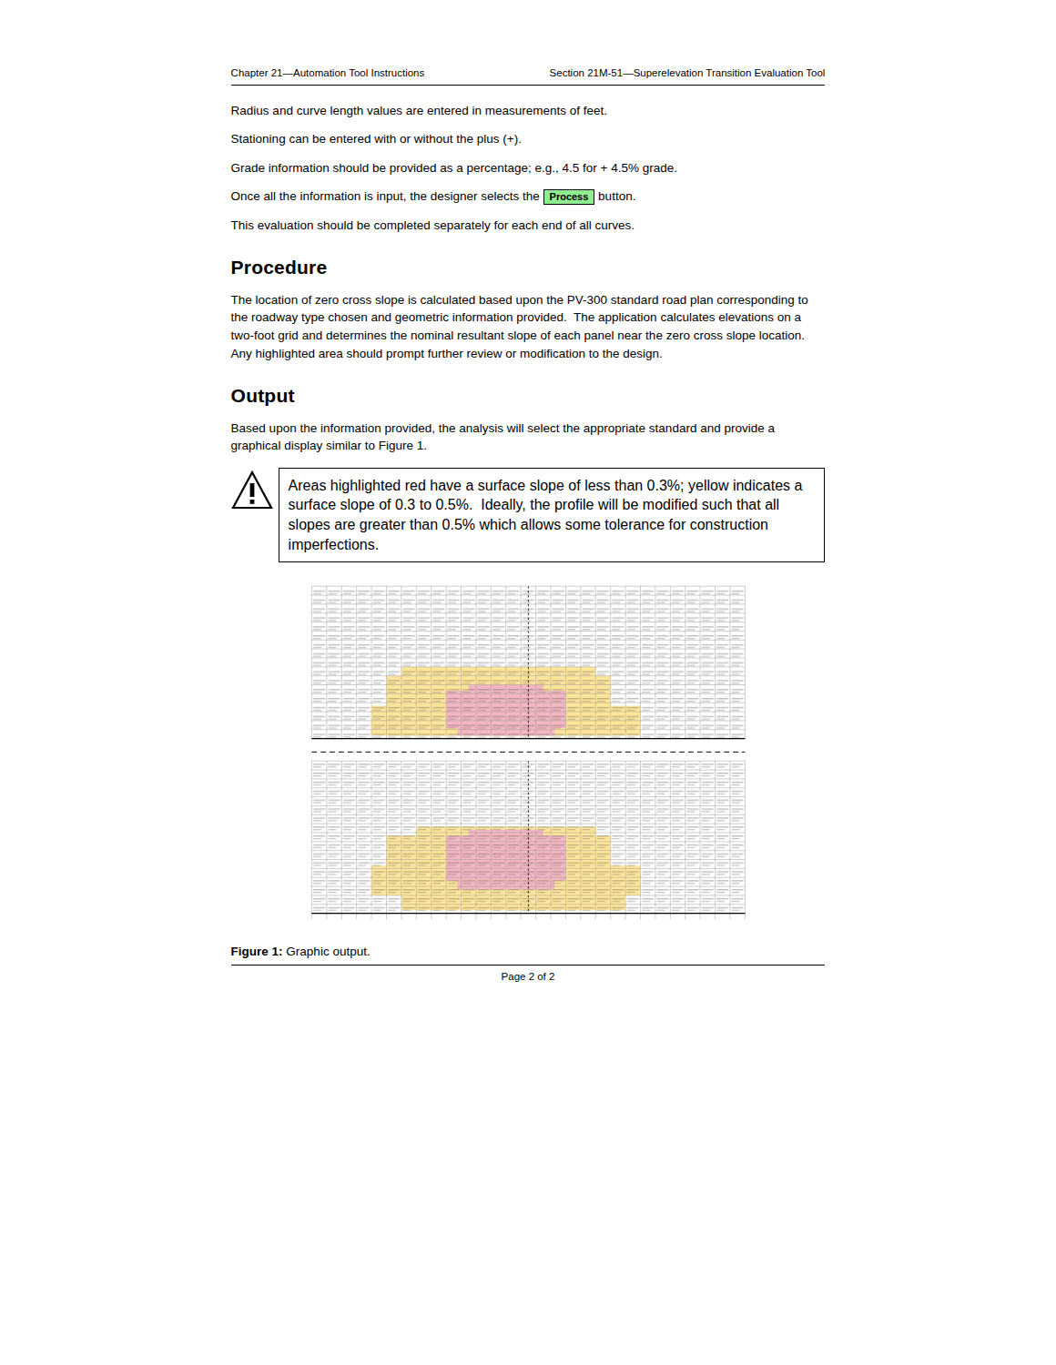Chapter 21—Automation Tool Instructions
Section 21M-51—Superelevation Transition Evaluation Tool
Radius and curve length values are entered in measurements of feet.
Stationing can be entered with or without the plus (+).
Grade information should be provided as a percentage; e.g., 4.5 for + 4.5% grade.
Once all the information is input, the designer selects the Process button.
This evaluation should be completed separately for each end of all curves.
Procedure
The location of zero cross slope is calculated based upon the PV-300 standard road plan corresponding to the roadway type chosen and geometric information provided. The application calculates elevations on a two-foot grid and determines the nominal resultant slope of each panel near the zero cross slope location. Any highlighted area should prompt further review or modification to the design.
Output
Based upon the information provided, the analysis will select the appropriate standard and provide a graphical display similar to Figure 1.
Areas highlighted red have a surface slope of less than 0.3%; yellow indicates a surface slope of 0.3 to 0.5%. Ideally, the profile will be modified such that all slopes are greater than 0.5% which allows some tolerance for construction imperfections.
Figure 1: Graphic output.
Page 2 of 2